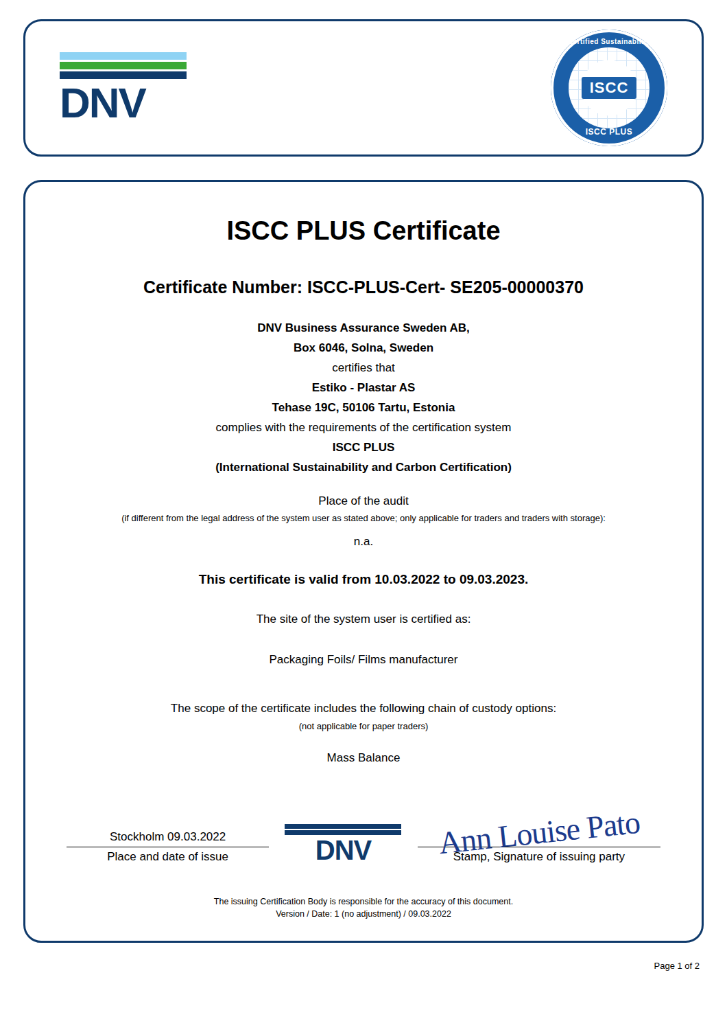DNV
Certified Sustainability
ISCC
ISCC PLUS
ISCC PLUS Certificate
Certificate Number: ISCC-PLUS-Cert- SE205-00000370
DNV Business Assurance Sweden AB,
Box 6046, Solna, Sweden
certifies that
Estiko - Plastar AS
Tehase 19C, 50106 Tartu, Estonia
complies with the requirements of the certification system
ISCC PLUS
(International Sustainability and Carbon Certification)
Place of the audit
(if different from the legal address of the system user as stated above; only applicable for traders and traders with storage):
n.a.
This certificate is valid from 10.03.2022 to 09.03.2023.
The site of the system user is certified as:
Packaging Foils/ Films manufacturer
The scope of the certificate includes the following chain of custody options:
(not applicable for paper traders)
Mass Balance
Stockholm 09.03.2022
Place and date of issue
DNV
Ann Louise Pato
Stamp, Signature of issuing party
The issuing Certification Body is responsible for the accuracy of this document.
Version / Date: 1 (no adjustment) / 09.03.2022
Page 1 of 2